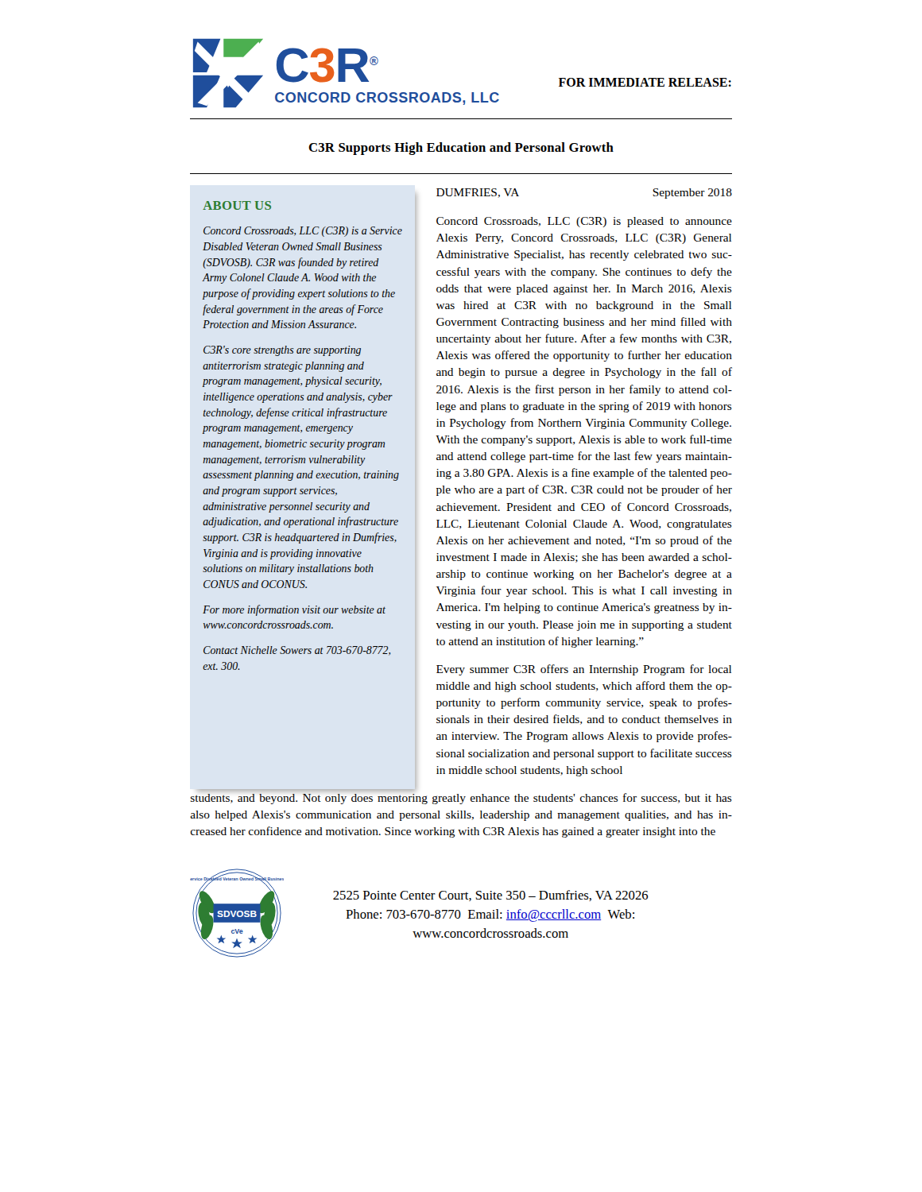C3 R®
CONCORD CROSSROADS, LLC
FOR IMMEDIATE RELEASE:
C3R Supports High Education and Personal Growth
ABOUT US
Concord Crossroads, LLC (C3R) is a Service Disabled Veteran Owned Small Business (SDVOSB). C3R was founded by retired Army Colonel Claude A. Wood with the purpose of providing expert solutions to the federal government in the areas of Force Protection and Mission Assurance.
C3R's core strengths are supporting antiterrorism strategic planning and program management, physical security, intelligence operations and analysis, cyber technology, defense critical infrastructure program management, emergency management, biometric security program management, terrorism vulnerability assessment planning and execution, training and program support services, administrative personnel security and adjudication, and operational infrastructure support. C3R is headquartered in Dumfries, Virginia and is providing innovative solutions on military installations both CONUS and OCONUS.
For more information visit our website at www.concordcrossroads.com.
Contact Nichelle Sowers at 703-670-8772, ext. 300.
DUMFRIES, VA September 2018
Concord Crossroads, LLC (C3R) is pleased to announce Alexis Perry, Concord Crossroads, LLC (C3R) General Administrative Specialist, has recently celebrated two successful years with the company. She continues to defy the odds that were placed against her. In March 2016, Alexis was hired at C3R with no background in the Small Government Contracting business and her mind filled with uncertainty about her future. After a few months with C3R, Alexis was offered the opportunity to further her education and begin to pursue a degree in Psychology in the fall of 2016. Alexis is the first person in her family to attend college and plans to graduate in the spring of 2019 with honors in Psychology from Northern Virginia Community College. With the company's support, Alexis is able to work full-time and attend college part-time for the last few years maintaining a 3.80 GPA. Alexis is a fine example of the talented people who are a part of C3R. C3R could not be prouder of her achievement. President and CEO of Concord Crossroads, LLC, Lieutenant Colonial Claude A. Wood, congratulates Alexis on her achievement and noted, “I'm so proud of the investment I made in Alexis; she has been awarded a scholarship to continue working on her Bachelor's degree at a Virginia four year school. This is what I call investing in America. I'm helping to continue America's greatness by investing in our youth. Please join me in supporting a student to attend an institution of higher learning.”
Every summer C3R offers an Internship Program for local middle and high school students, which afford them the opportunity to perform community service, speak to professionals in their desired fields, and to conduct themselves in an interview. The Program allows Alexis to provide professional socialization and personal support to facilitate success in middle school students, high school
students, and beyond. Not only does mentoring greatly enhance the students' chances for success, but it has also helped Alexis's communication and personal skills, leadership and management qualities, and has increased her confidence and motivation. Since working with C3R Alexis has gained a greater insight into the
SDVOSB cVe Service Disabled Veteran Owned Small Business
2525 Pointe Center Court, Suite 350 – Dumfries, VA 22026
Phone: 703-670-8770 Email: info@cccrllc.com Web: www.concordcrossroads.com